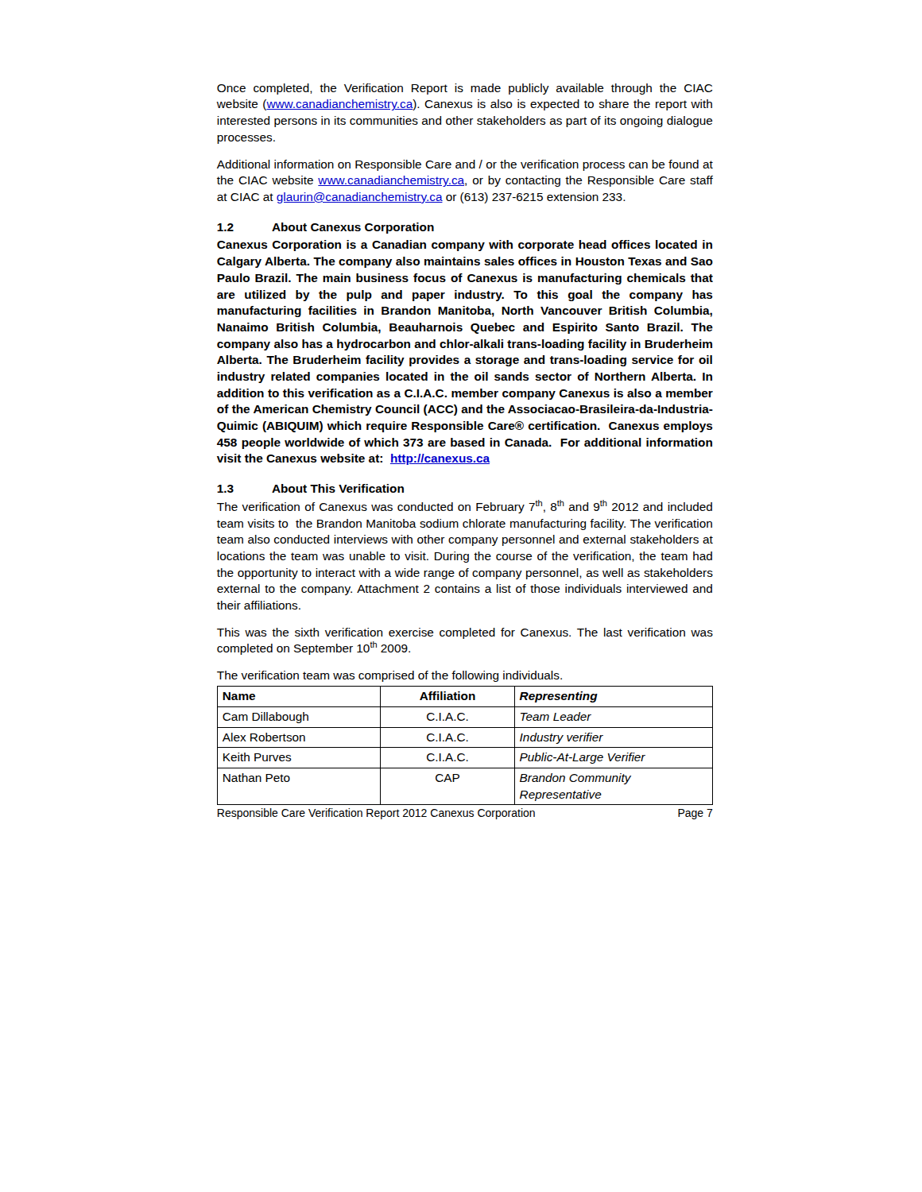Once completed, the Verification Report is made publicly available through the CIAC website (www.canadianchemistry.ca). Canexus is also is expected to share the report with interested persons in its communities and other stakeholders as part of its ongoing dialogue processes.
Additional information on Responsible Care and / or the verification process can be found at the CIAC website www.canadianchemistry.ca, or by contacting the Responsible Care staff at CIAC at glaurin@canadianchemistry.ca or (613) 237-6215 extension 233.
1.2 About Canexus Corporation
Canexus Corporation is a Canadian company with corporate head offices located in Calgary Alberta. The company also maintains sales offices in Houston Texas and Sao Paulo Brazil. The main business focus of Canexus is manufacturing chemicals that are utilized by the pulp and paper industry. To this goal the company has manufacturing facilities in Brandon Manitoba, North Vancouver British Columbia, Nanaimo British Columbia, Beauharnois Quebec and Espirito Santo Brazil. The company also has a hydrocarbon and chlor-alkali trans-loading facility in Bruderheim Alberta. The Bruderheim facility provides a storage and trans-loading service for oil industry related companies located in the oil sands sector of Northern Alberta. In addition to this verification as a C.I.A.C. member company Canexus is also a member of the American Chemistry Council (ACC) and the Associacao-Brasileira-da-Industria-Quimic (ABIQUIM) which require Responsible Care® certification. Canexus employs 458 people worldwide of which 373 are based in Canada. For additional information visit the Canexus website at: http://canexus.ca
1.3 About This Verification
The verification of Canexus was conducted on February 7th, 8th and 9th 2012 and included team visits to the Brandon Manitoba sodium chlorate manufacturing facility. The verification team also conducted interviews with other company personnel and external stakeholders at locations the team was unable to visit. During the course of the verification, the team had the opportunity to interact with a wide range of company personnel, as well as stakeholders external to the company. Attachment 2 contains a list of those individuals interviewed and their affiliations.
This was the sixth verification exercise completed for Canexus. The last verification was completed on September 10th 2009.
The verification team was comprised of the following individuals.
| Name | Affiliation | Representing |
| --- | --- | --- |
| Cam Dillabough | C.I.A.C. | Team Leader |
| Alex Robertson | C.I.A.C. | Industry verifier |
| Keith Purves | C.I.A.C. | Public-At-Large Verifier |
| Nathan Peto | CAP | Brandon Community Representative |
Responsible Care Verification Report 2012 Canexus Corporation Page 7